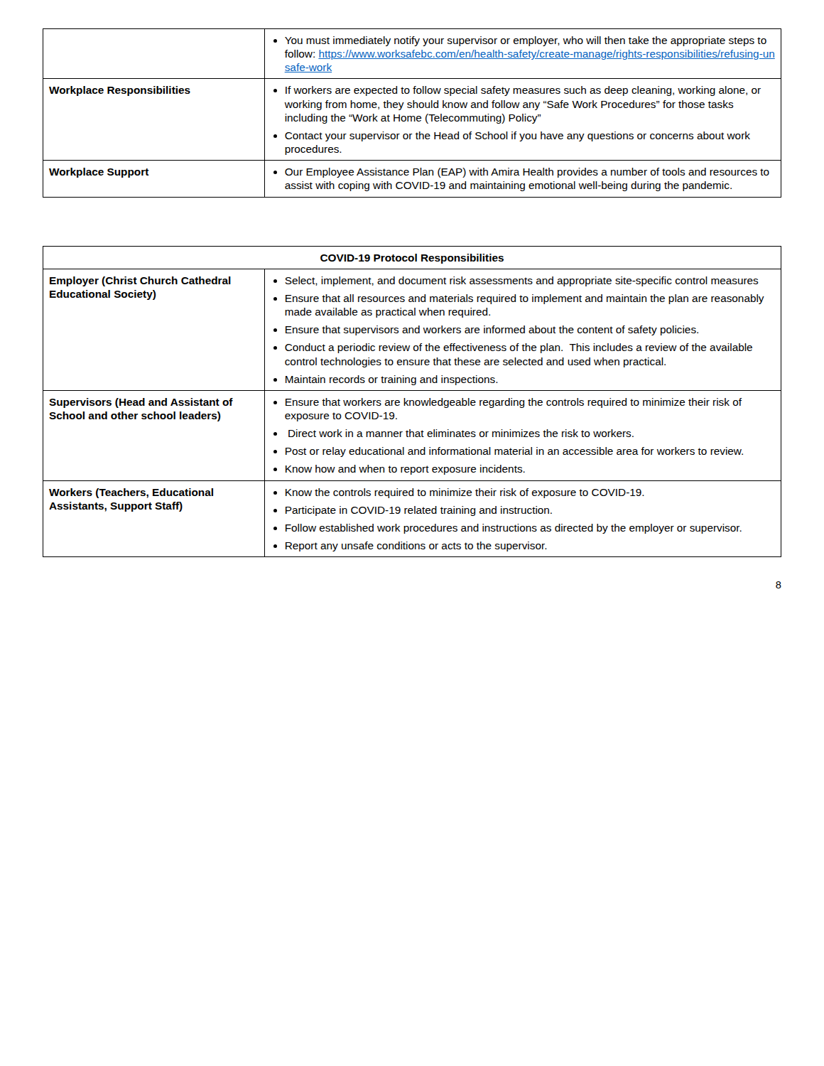| | You must immediately notify your supervisor or employer, who will then take the appropriate steps to follow: https://www.worksafebc.com/en/health-safety/create-manage/rights-responsibilities/refusing-unsafe-work |
| Workplace Responsibilities | If workers are expected to follow special safety measures such as deep cleaning, working alone, or working from home, they should know and follow any “Safe Work Procedures” for those tasks including the “Work at Home (Telecommuting) Policy” Contact your supervisor or the Head of School if you have any questions or concerns about work procedures. |
| Workplace Support | Our Employee Assistance Plan (EAP) with Amira Health provides a number of tools and resources to assist with coping with COVID-19 and maintaining emotional well-being during the pandemic. |
| COVID-19 Protocol Responsibilities |
| --- |
| Employer (Christ Church Cathedral Educational Society) | Select, implement, and document risk assessments and appropriate site-specific control measures Ensure that all resources and materials required to implement and maintain the plan are reasonably made available as practical when required. Ensure that supervisors and workers are informed about the content of safety policies. Conduct a periodic review of the effectiveness of the plan. This includes a review of the available control technologies to ensure that these are selected and used when practical. Maintain records or training and inspections. |
| Supervisors (Head and Assistant of School and other school leaders) | Ensure that workers are knowledgeable regarding the controls required to minimize their risk of exposure to COVID-19. Direct work in a manner that eliminates or minimizes the risk to workers. Post or relay educational and informational material in an accessible area for workers to review. Know how and when to report exposure incidents. |
| Workers (Teachers, Educational Assistants, Support Staff) | Know the controls required to minimize their risk of exposure to COVID-19. Participate in COVID-19 related training and instruction. Follow established work procedures and instructions as directed by the employer or supervisor. Report any unsafe conditions or acts to the supervisor. |
8